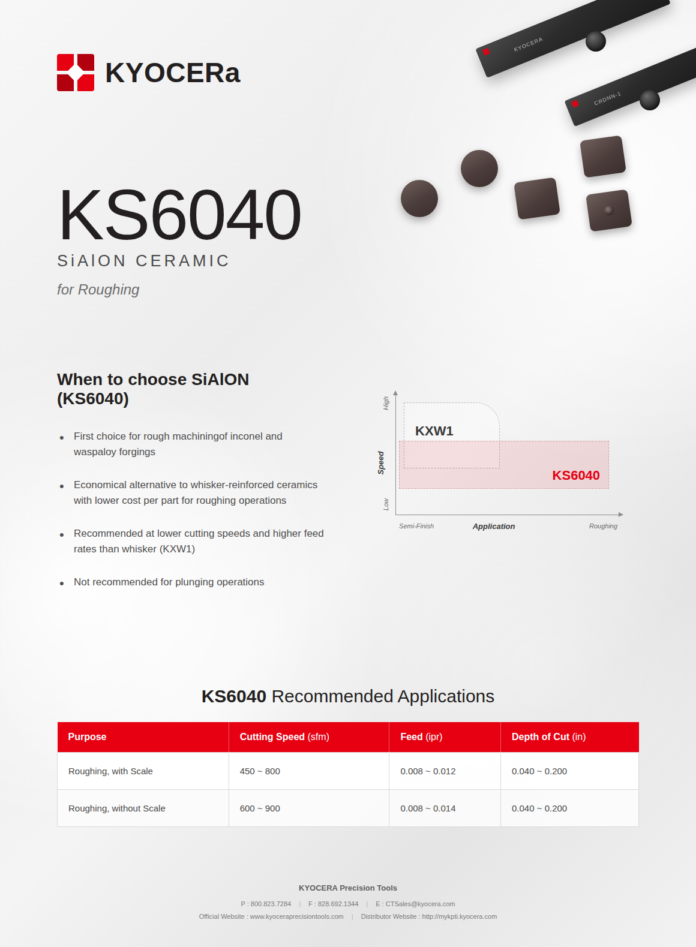KYOCERA
CRDNN-1
KYOCERa
KS6040
SiAlON CERAMIC
for Roughing
When to choose SiAlON (KS6040)
First choice for rough machiningof inconel and waspaloy forgings
Economical alternative to whisker-reinforced ceramics with lower cost per part for roughing operations
Recommended at lower cutting speeds and higher feed rates than whisker (KXW1)
Not recommended for plunging operations
Speed High Low
KXW1
KS6040
Semi-Finish Application Roughing
KS6040 Recommended Applications
| Purpose | Cutting Speed (sfm) | Feed (ipr) | Depth of Cut (in) |
| --- | --- | --- | --- |
| Roughing, with Scale | 450 ~ 800 | 0.008 ~ 0.012 | 0.040 ~ 0.200 |
| Roughing, without Scale | 600 ~ 900 | 0.008 ~ 0.014 | 0.040 ~ 0.200 |
KYOCERA Precision Tools
P : 800.823.7284 | F : 828.692.1344 | E : CTSales@kyocera.com
Official Website : www.kyoceraprecisiontools.com | Distributor Website : http://mykpti.kyocera.com